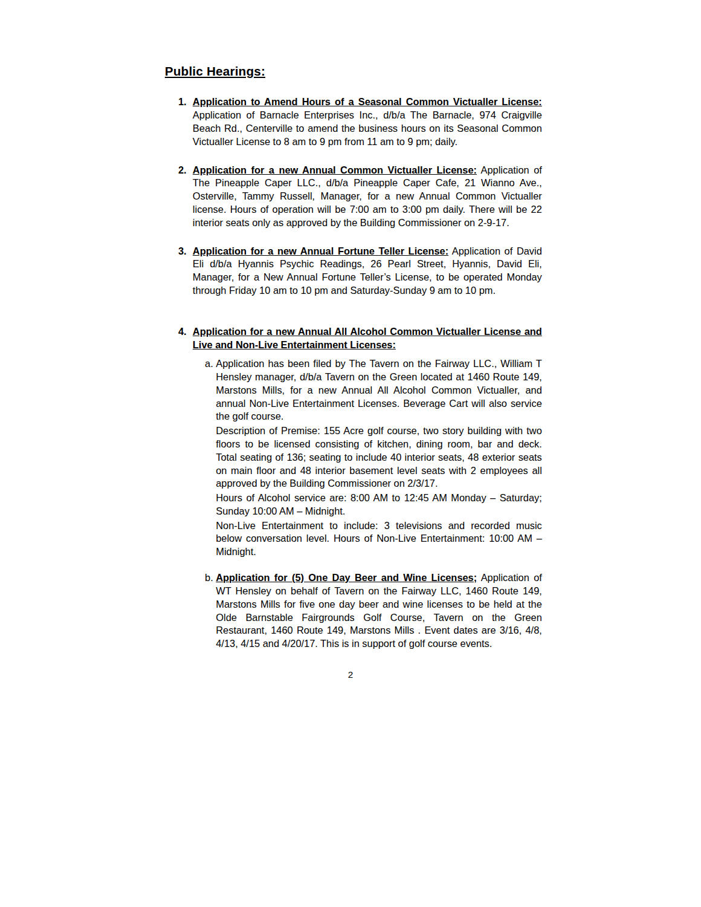Public Hearings:
Application to Amend Hours of a Seasonal Common Victualler License: Application of Barnacle Enterprises Inc., d/b/a The Barnacle, 974 Craigville Beach Rd., Centerville to amend the business hours on its Seasonal Common Victualler License to 8 am to 9 pm from 11 am to 9 pm; daily.
Application for a new Annual Common Victualler License: Application of The Pineapple Caper LLC., d/b/a Pineapple Caper Cafe, 21 Wianno Ave., Osterville, Tammy Russell, Manager, for a new Annual Common Victualler license. Hours of operation will be 7:00 am to 3:00 pm daily. There will be 22 interior seats only as approved by the Building Commissioner on 2-9-17.
Application for a new Annual Fortune Teller License: Application of David Eli d/b/a Hyannis Psychic Readings, 26 Pearl Street, Hyannis, David Eli, Manager, for a New Annual Fortune Teller’s License, to be operated Monday through Friday 10 am to 10 pm and Saturday-Sunday 9 am to 10 pm.
Application for a new Annual All Alcohol Common Victualler License and Live and Non-Live Entertainment Licenses:
Application has been filed by The Tavern on the Fairway LLC., William T Hensley manager, d/b/a Tavern on the Green located at 1460 Route 149, Marstons Mills, for a new Annual All Alcohol Common Victualler, and annual Non-Live Entertainment Licenses. Beverage Cart will also service the golf course. Description of Premise: 155 Acre golf course, two story building with two floors to be licensed consisting of kitchen, dining room, bar and deck. Total seating of 136; seating to include 40 interior seats, 48 exterior seats on main floor and 48 interior basement level seats with 2 employees all approved by the Building Commissioner on 2/3/17. Hours of Alcohol service are: 8:00 AM to 12:45 AM Monday – Saturday; Sunday 10:00 AM – Midnight. Non-Live Entertainment to include: 3 televisions and recorded music below conversation level. Hours of Non-Live Entertainment: 10:00 AM – Midnight.
Application for (5) One Day Beer and Wine Licenses; Application of WT Hensley on behalf of Tavern on the Fairway LLC, 1460 Route 149, Marstons Mills for five one day beer and wine licenses to be held at the Olde Barnstable Fairgrounds Golf Course, Tavern on the Green Restaurant, 1460 Route 149, Marstons Mills . Event dates are 3/16, 4/8, 4/13, 4/15 and 4/20/17. This is in support of golf course events.
2